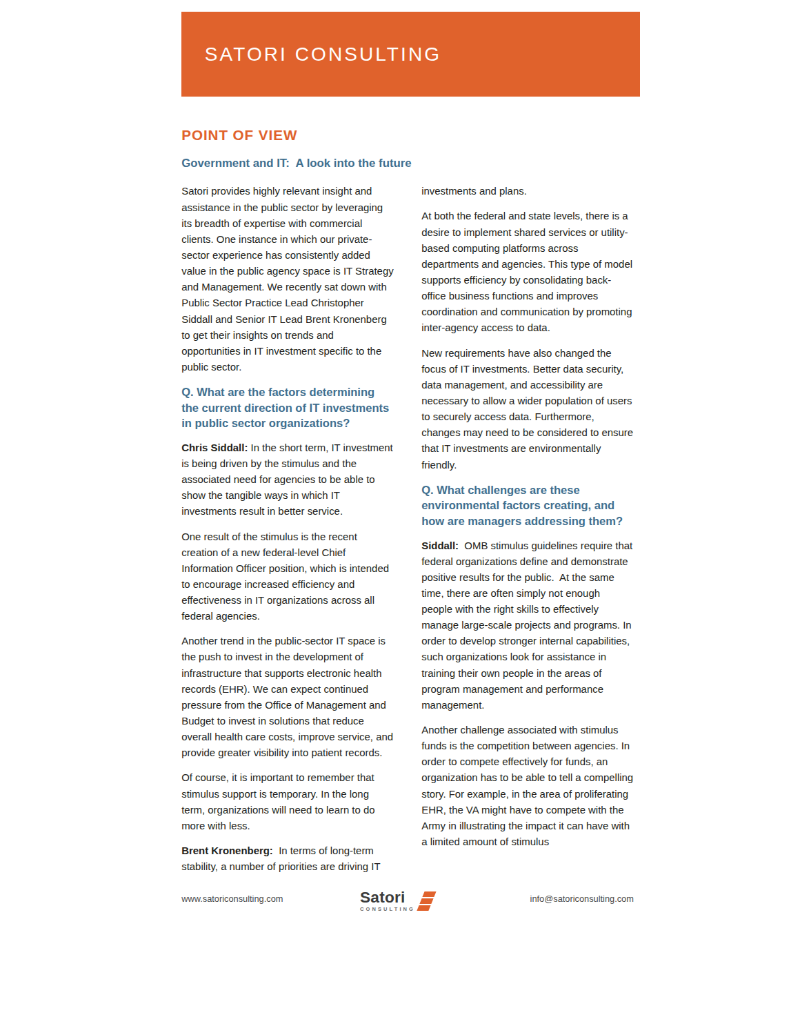SATORI CONSULTING
POINT OF VIEW
Government and IT: A look into the future
Satori provides highly relevant insight and assistance in the public sector by leveraging its breadth of expertise with commercial clients. One instance in which our private-sector experience has consistently added value in the public agency space is IT Strategy and Management. We recently sat down with Public Sector Practice Lead Christopher Siddall and Senior IT Lead Brent Kronenberg to get their insights on trends and opportunities in IT investment specific to the public sector.
Q. What are the factors determining the current direction of IT investments in public sector organizations?
Chris Siddall: In the short term, IT investment is being driven by the stimulus and the associated need for agencies to be able to show the tangible ways in which IT investments result in better service.
One result of the stimulus is the recent creation of a new federal-level Chief Information Officer position, which is intended to encourage increased efficiency and effectiveness in IT organizations across all federal agencies.
Another trend in the public-sector IT space is the push to invest in the development of infrastructure that supports electronic health records (EHR). We can expect continued pressure from the Office of Management and Budget to invest in solutions that reduce overall health care costs, improve service, and provide greater visibility into patient records.
Of course, it is important to remember that stimulus support is temporary. In the long term, organizations will need to learn to do more with less.
Brent Kronenberg: In terms of long-term stability, a number of priorities are driving IT investments and plans.
At both the federal and state levels, there is a desire to implement shared services or utility-based computing platforms across departments and agencies. This type of model supports efficiency by consolidating back-office business functions and improves coordination and communication by promoting inter-agency access to data.
New requirements have also changed the focus of IT investments. Better data security, data management, and accessibility are necessary to allow a wider population of users to securely access data. Furthermore, changes may need to be considered to ensure that IT investments are environmentally friendly.
Q. What challenges are these environmental factors creating, and how are managers addressing them?
Siddall: OMB stimulus guidelines require that federal organizations define and demonstrate positive results for the public. At the same time, there are often simply not enough people with the right skills to effectively manage large-scale projects and programs. In order to develop stronger internal capabilities, such organizations look for assistance in training their own people in the areas of program management and performance management.
Another challenge associated with stimulus funds is the competition between agencies. In order to compete effectively for funds, an organization has to be able to tell a compelling story. For example, in the area of proliferating EHR, the VA might have to compete with the Army in illustrating the impact it can have with a limited amount of stimulus
SatoriCONSULTING
www.satoriconsulting.com
info@satoriconsulting.com